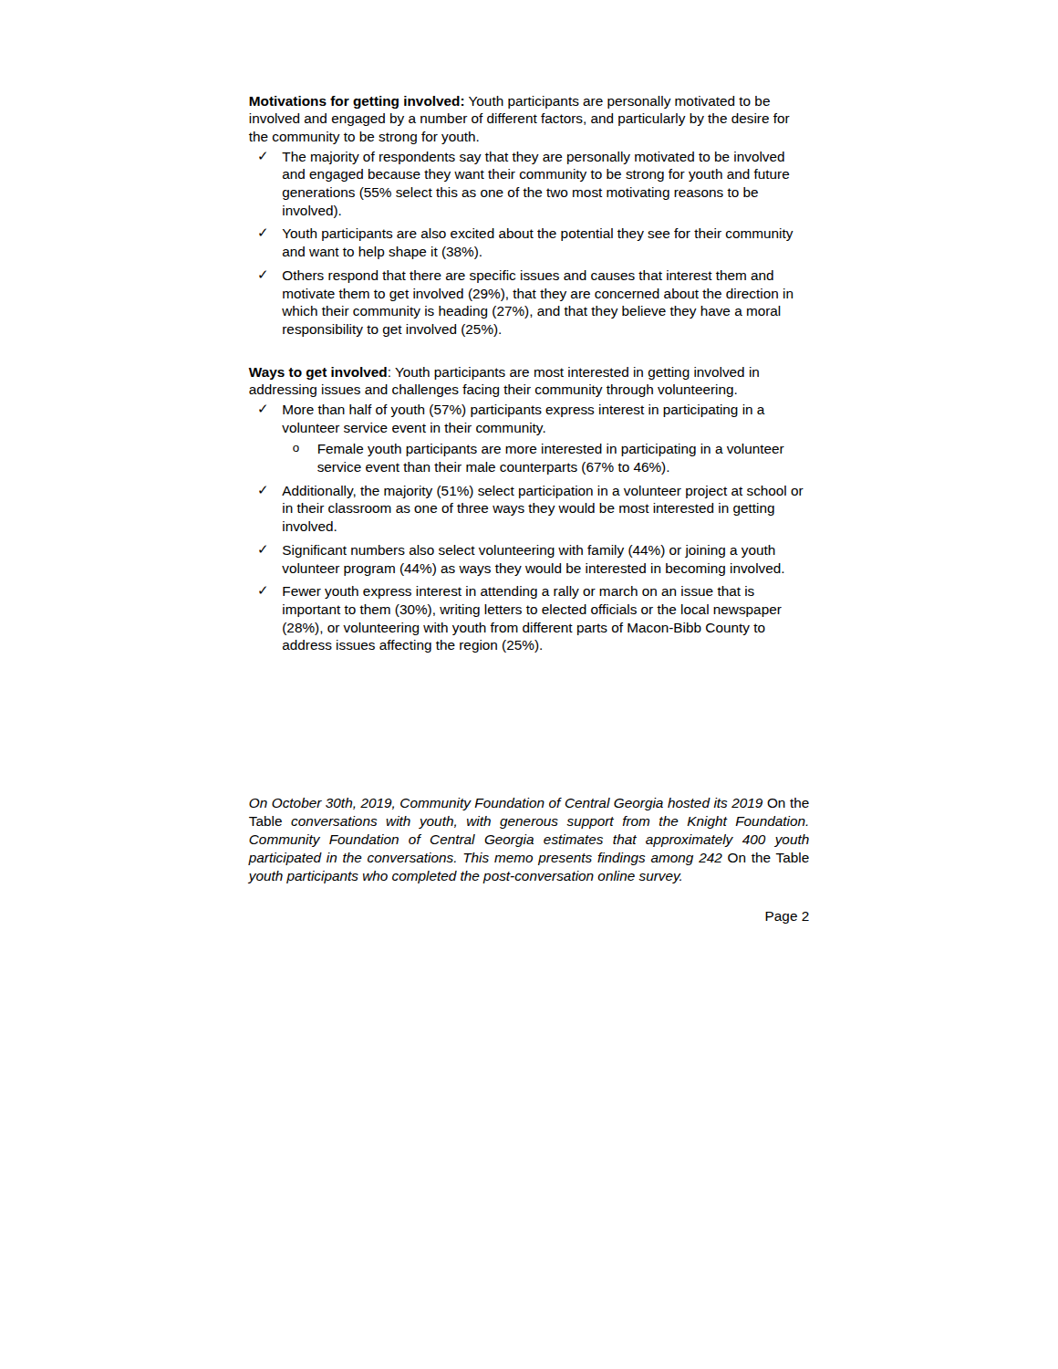Motivations for getting involved: Youth participants are personally motivated to be involved and engaged by a number of different factors, and particularly by the desire for the community to be strong for youth.
The majority of respondents say that they are personally motivated to be involved and engaged because they want their community to be strong for youth and future generations (55% select this as one of the two most motivating reasons to be involved).
Youth participants are also excited about the potential they see for their community and want to help shape it (38%).
Others respond that there are specific issues and causes that interest them and motivate them to get involved (29%), that they are concerned about the direction in which their community is heading (27%), and that they believe they have a moral responsibility to get involved (25%).
Ways to get involved: Youth participants are most interested in getting involved in addressing issues and challenges facing their community through volunteering.
More than half of youth (57%) participants express interest in participating in a volunteer service event in their community.
Female youth participants are more interested in participating in a volunteer service event than their male counterparts (67% to 46%).
Additionally, the majority (51%) select participation in a volunteer project at school or in their classroom as one of three ways they would be most interested in getting involved.
Significant numbers also select volunteering with family (44%) or joining a youth volunteer program (44%) as ways they would be interested in becoming involved.
Fewer youth express interest in attending a rally or march on an issue that is important to them (30%), writing letters to elected officials or the local newspaper (28%), or volunteering with youth from different parts of Macon-Bibb County to address issues affecting the region (25%).
On October 30th, 2019, Community Foundation of Central Georgia hosted its 2019 On the Table conversations with youth, with generous support from the Knight Foundation. Community Foundation of Central Georgia estimates that approximately 400 youth participated in the conversations. This memo presents findings among 242 On the Table youth participants who completed the post-conversation online survey.
Page 2